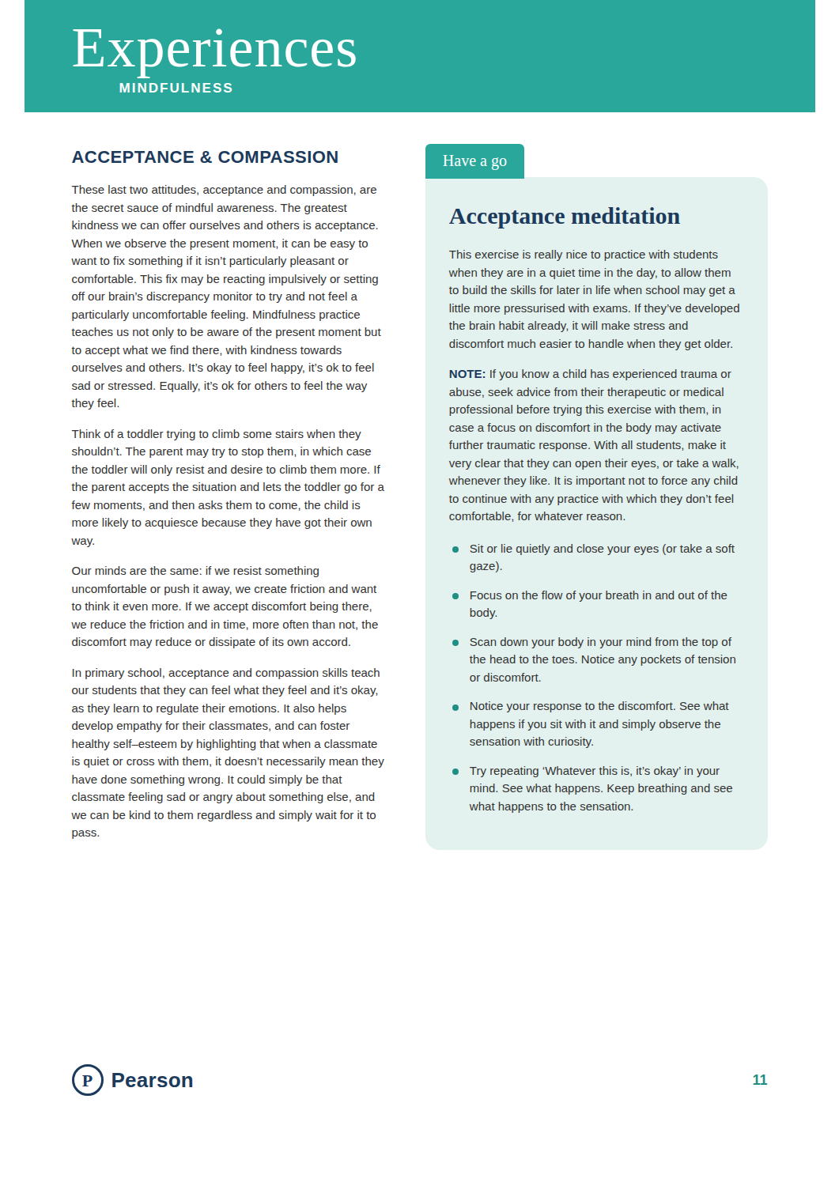Experiences
MINDFULNESS
ACCEPTANCE & COMPASSION
These last two attitudes, acceptance and compassion, are the secret sauce of mindful awareness. The greatest kindness we can offer ourselves and others is acceptance. When we observe the present moment, it can be easy to want to fix something if it isn’t particularly pleasant or comfortable. This fix may be reacting impulsively or setting off our brain’s discrepancy monitor to try and not feel a particularly uncomfortable feeling. Mindfulness practice teaches us not only to be aware of the present moment but to accept what we find there, with kindness towards ourselves and others. It’s okay to feel happy, it’s ok to feel sad or stressed. Equally, it’s ok for others to feel the way they feel.
Think of a toddler trying to climb some stairs when they shouldn’t. The parent may try to stop them, in which case the toddler will only resist and desire to climb them more. If the parent accepts the situation and lets the toddler go for a few moments, and then asks them to come, the child is more likely to acquiesce because they have got their own way.
Our minds are the same: if we resist something uncomfortable or push it away, we create friction and want to think it even more. If we accept discomfort being there, we reduce the friction and in time, more often than not, the discomfort may reduce or dissipate of its own accord.
In primary school, acceptance and compassion skills teach our students that they can feel what they feel and it’s okay, as they learn to regulate their emotions. It also helps develop empathy for their classmates, and can foster healthy self–esteem by highlighting that when a classmate is quiet or cross with them, it doesn’t necessarily mean they have done something wrong. It could simply be that classmate feeling sad or angry about something else, and we can be kind to them regardless and simply wait for it to pass.
Have a go
Acceptance meditation
This exercise is really nice to practice with students when they are in a quiet time in the day, to allow them to build the skills for later in life when school may get a little more pressurised with exams. If they’ve developed the brain habit already, it will make stress and discomfort much easier to handle when they get older.
NOTE: If you know a child has experienced trauma or abuse, seek advice from their therapeutic or medical professional before trying this exercise with them, in case a focus on discomfort in the body may activate further traumatic response. With all students, make it very clear that they can open their eyes, or take a walk, whenever they like. It is important not to force any child to continue with any practice with which they don’t feel comfortable, for whatever reason.
Sit or lie quietly and close your eyes (or take a soft gaze).
Focus on the flow of your breath in and out of the body.
Scan down your body in your mind from the top of the head to the toes. Notice any pockets of tension or discomfort.
Notice your response to the discomfort. See what happens if you sit with it and simply observe the sensation with curiosity.
Try repeating ‘Whatever this is, it’s okay’ in your mind. See what happens. Keep breathing and see what happens to the sensation.
P
Pearson
11